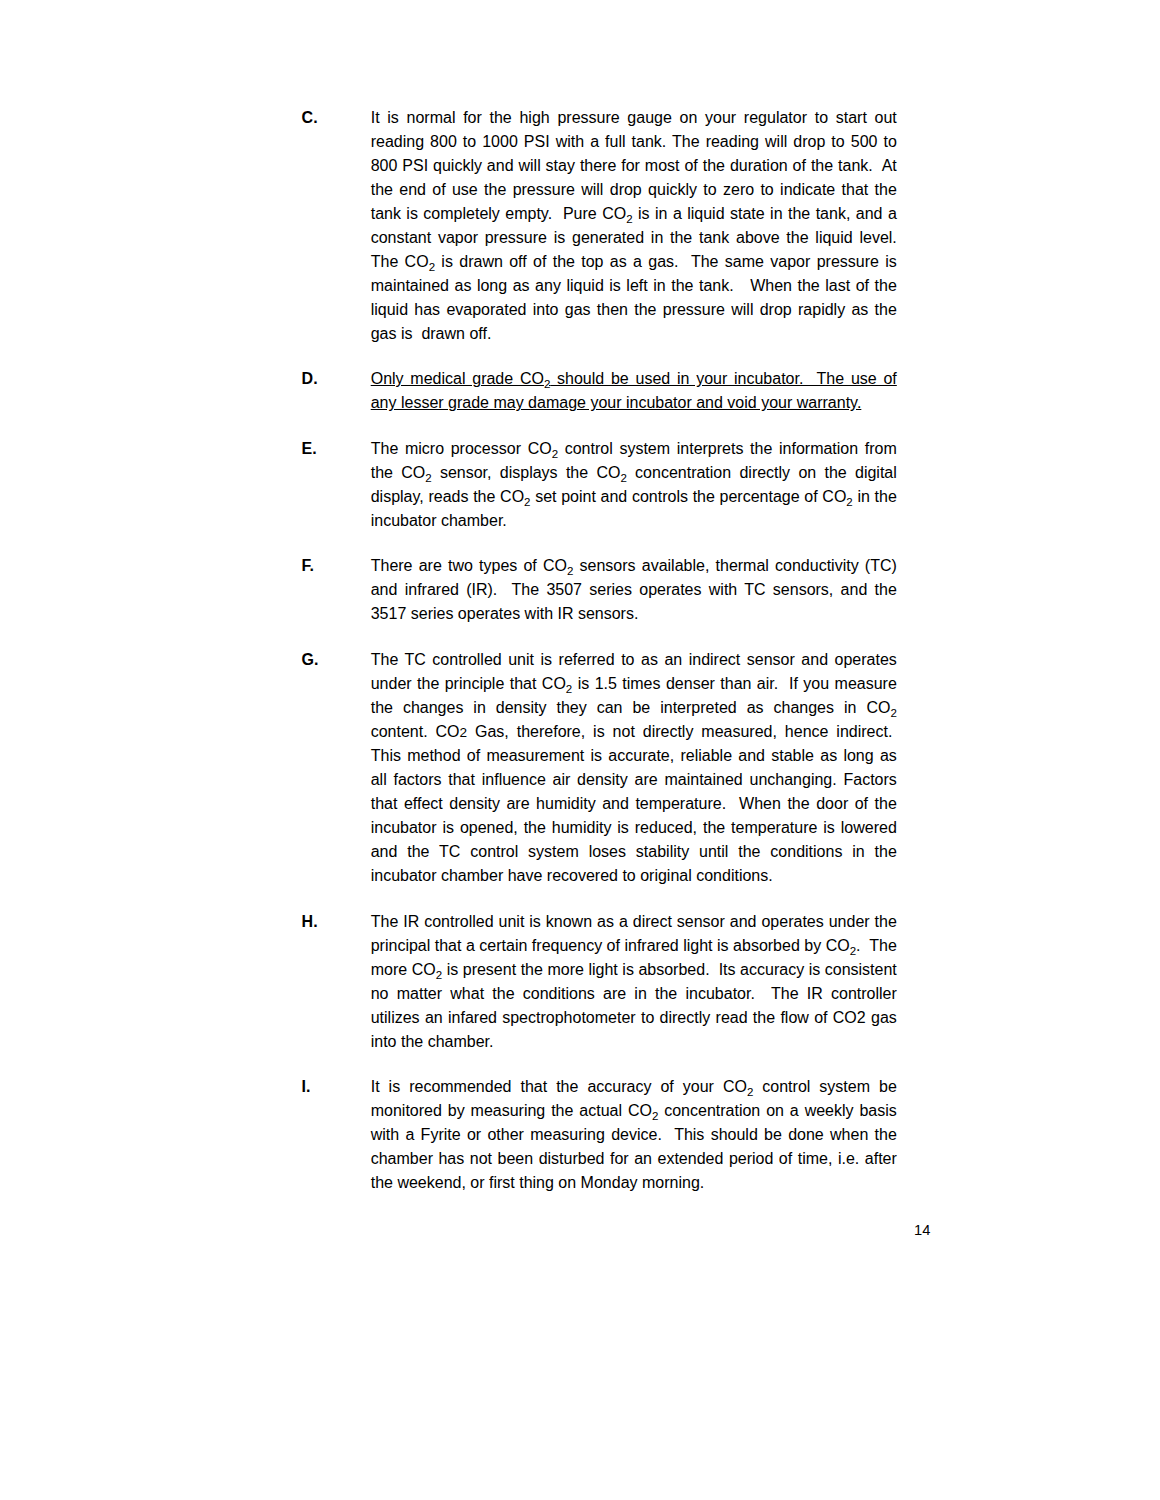C.
It is normal for the high pressure gauge on your regulator to start out reading 800 to 1000 PSI with a full tank. The reading will drop to 500 to 800 PSI quickly and will stay there for most of the duration of the tank. At the end of use the pressure will drop quickly to zero to indicate that the tank is completely empty. Pure CO2 is in a liquid state in the tank, and a constant vapor pressure is generated in the tank above the liquid level. The CO2 is drawn off of the top as a gas. The same vapor pressure is maintained as long as any liquid is left in the tank. When the last of the liquid has evaporated into gas then the pressure will drop rapidly as the gas is drawn off.
D.
Only medical grade CO2 should be used in your incubator. The use of any lesser grade may damage your incubator and void your warranty.
E.
The micro processor CO2 control system interprets the information from the CO2 sensor, displays the CO2 concentration directly on the digital display, reads the CO2 set point and controls the percentage of CO2 in the incubator chamber.
F.
There are two types of CO2 sensors available, thermal conductivity (TC) and infrared (IR). The 3507 series operates with TC sensors, and the 3517 series operates with IR sensors.
G.
The TC controlled unit is referred to as an indirect sensor and operates under the principle that CO2 is 1.5 times denser than air. If you measure the changes in density they can be interpreted as changes in CO2 content. CO2 Gas, therefore, is not directly measured, hence indirect. This method of measurement is accurate, reliable and stable as long as all factors that influence air density are maintained unchanging. Factors that effect density are humidity and temperature. When the door of the incubator is opened, the humidity is reduced, the temperature is lowered and the TC control system loses stability until the conditions in the incubator chamber have recovered to original conditions.
H.
The IR controlled unit is known as a direct sensor and operates under the principal that a certain frequency of infrared light is absorbed by CO2. The more CO2 is present the more light is absorbed. Its accuracy is consistent no matter what the conditions are in the incubator. The IR controller utilizes an infared spectrophotometer to directly read the flow of CO2 gas into the chamber.
I.
It is recommended that the accuracy of your CO2 control system be monitored by measuring the actual CO2 concentration on a weekly basis with a Fyrite or other measuring device. This should be done when the chamber has not been disturbed for an extended period of time, i.e. after the weekend, or first thing on Monday morning.
14